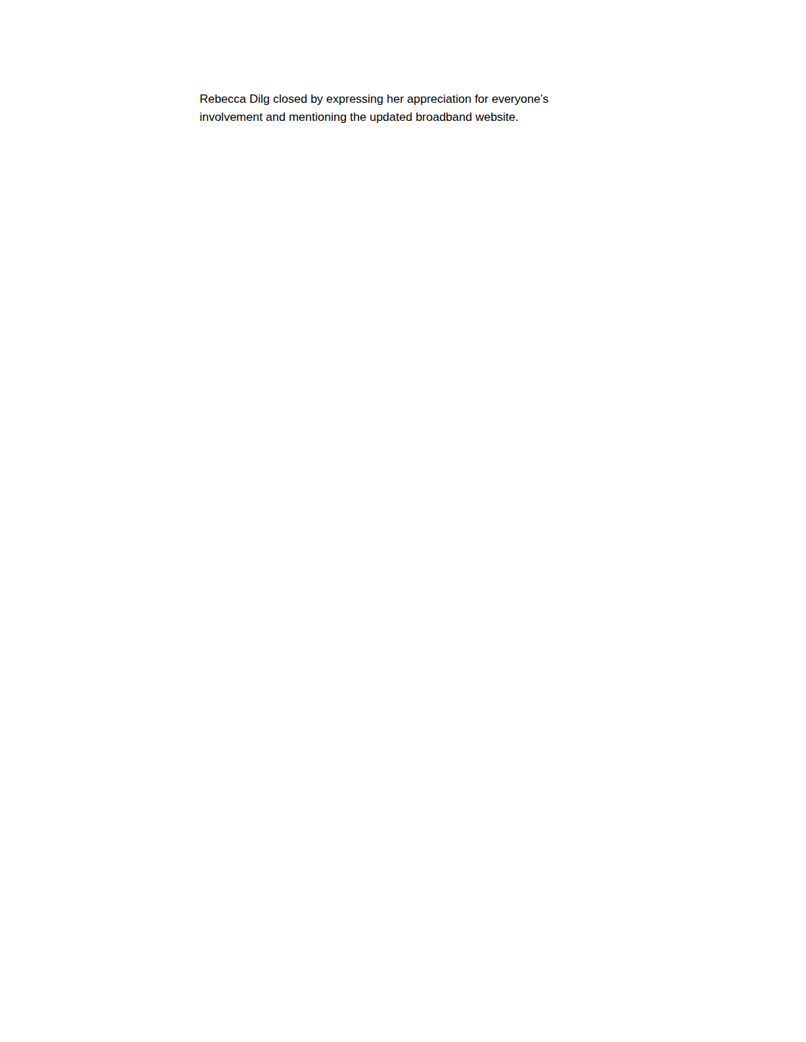Rebecca Dilg closed by expressing her appreciation for everyone’s involvement and mentioning the updated broadband website.